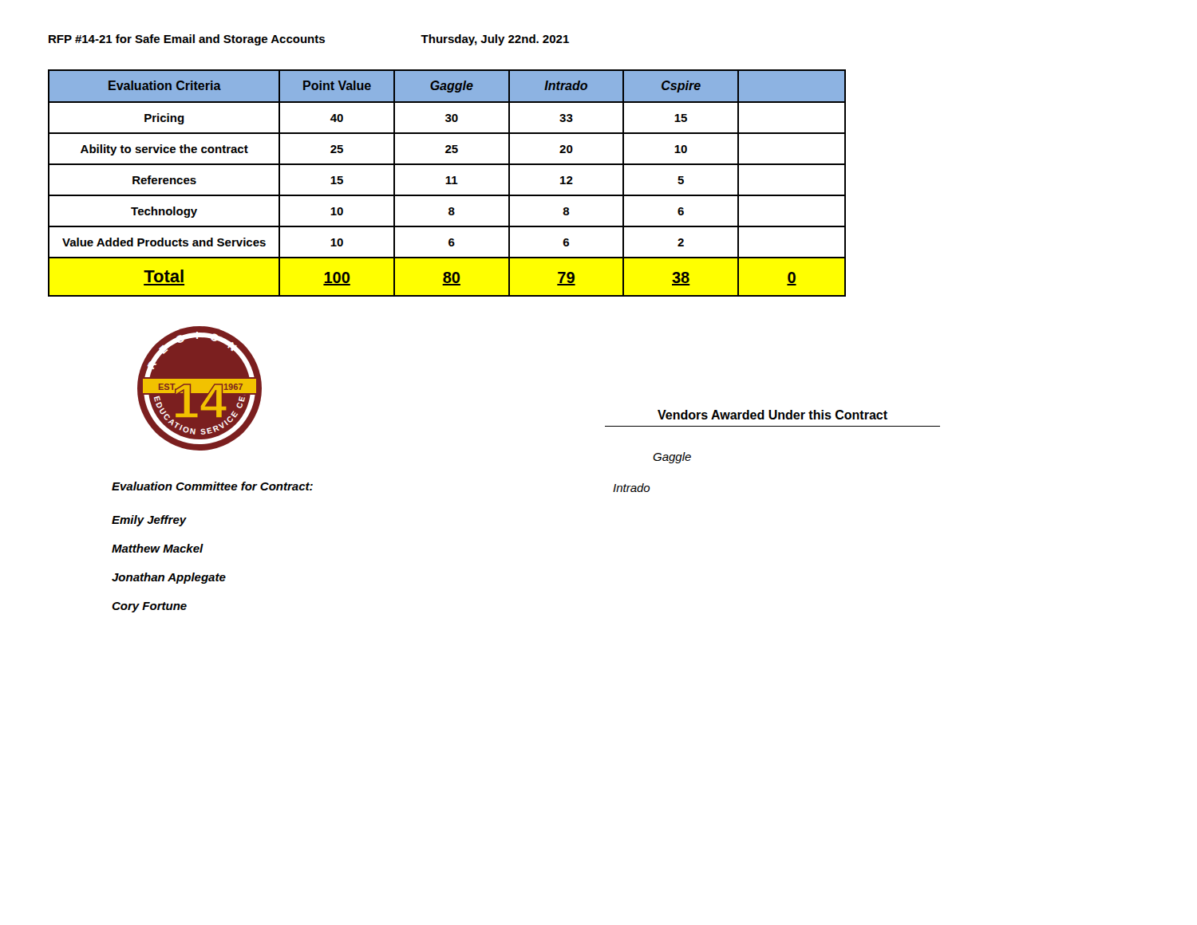RFP #14-21 for Safe Email and Storage Accounts
Thursday, July 22nd. 2021
| Evaluation Criteria | Point Value | Gaggle | Intrado | Cspire | |
| --- | --- | --- | --- | --- | --- |
| Pricing | 40 | 30 | 33 | 15 | |
| Ability to service the contract | 25 | 25 | 20 | 10 | |
| References | 15 | 11 | 12 | 5 | |
| Technology | 10 | 8 | 8 | 6 | |
| Value Added Products and Services | 10 | 6 | 6 | 2 | |
| Total | 100 | 80 | 79 | 38 | 0 |
R E G I O N EDUCATION SERVICE CENTER EST. 1967 14
Evaluation Committee for Contract:
Emily Jeffrey
Matthew Mackel
Jonathan Applegate
Cory Fortune
Vendors Awarded Under this Contract
Gaggle
Intrado